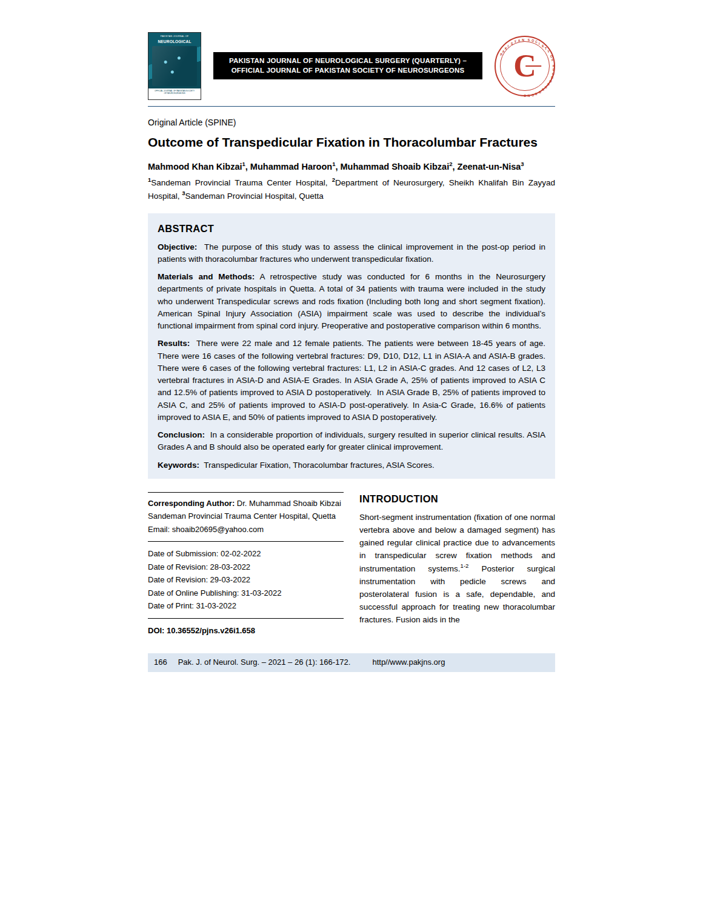OFFICIAL JOURNAL OF PAKISTAN SOCIETY
OF NEUROSURGEONS
PAKISTAN JOURNAL OF NEUROLOGICAL SURGERY (QUARTERLY) –
OFFICIAL JOURNAL OF PAKISTAN SOCIETY OF NEUROSURGEONS
P A K I S T A N S O C I E T Y O F N E U R O S U R G E O N S
C
Original Article (SPINE)
Outcome of Transpedicular Fixation in Thoracolumbar Fractures
Mahmood Khan Kibzai1, Muhammad Haroon1, Muhammad Shoaib Kibzai2, Zeenat-un-Nisa3
1Sandeman Provincial Trauma Center Hospital, 2Department of Neurosurgery, Sheikh Khalifah Bin Zayyad Hospital, 3Sandeman Provincial Hospital, Quetta
ABSTRACT
Objective: The purpose of this study was to assess the clinical improvement in the post-op period in patients with thoracolumbar fractures who underwent transpedicular fixation.
Materials and Methods: A retrospective study was conducted for 6 months in the Neurosurgery departments of private hospitals in Quetta. A total of 34 patients with trauma were included in the study who underwent Transpedicular screws and rods fixation (Including both long and short segment fixation). American Spinal Injury Association (ASIA) impairment scale was used to describe the individual’s functional impairment from spinal cord injury. Preoperative and postoperative comparison within 6 months.
Results: There were 22 male and 12 female patients. The patients were between 18-45 years of age. There were 16 cases of the following vertebral fractures: D9, D10, D12, L1 in ASIA-A and ASIA-B grades. There were 6 cases of the following vertebral fractures: L1, L2 in ASIA-C grades. And 12 cases of L2, L3 vertebral fractures in ASIA-D and ASIA-E Grades. In ASIA Grade A, 25% of patients improved to ASIA C and 12.5% of patients improved to ASIA D postoperatively. In ASIA Grade B, 25% of patients improved to ASIA C, and 25% of patients improved to ASIA-D post-operatively. In Asia-C Grade, 16.6% of patients improved to ASIA E, and 50% of patients improved to ASIA D postoperatively.
Conclusion: In a considerable proportion of individuals, surgery resulted in superior clinical results. ASIA Grades A and B should also be operated early for greater clinical improvement.
Keywords: Transpedicular Fixation, Thoracolumbar fractures, ASIA Scores.
Corresponding Author: Dr. Muhammad Shoaib Kibzai
Sandeman Provincial Trauma Center Hospital, Quetta
Email: shoaib20695@yahoo.com
Date of Submission: 02-02-2022
Date of Revision: 28-03-2022
Date of Revision: 29-03-2022
Date of Online Publishing: 31-03-2022
Date of Print: 31-03-2022
DOI: 10.36552/pjns.v26i1.658
INTRODUCTION
Short-segment instrumentation (fixation of one normal vertebra above and below a damaged segment) has gained regular clinical practice due to advancements in transpedicular screw fixation methods and instrumentation systems.1-2 Posterior surgical instrumentation with pedicle screws and posterolateral fusion is a safe, dependable, and successful approach for treating new thoracolumbar fractures. Fusion aids in the
166 Pak. J. of Neurol. Surg. – 2021 – 26 (1): 166-172. http//www.pakjns.org